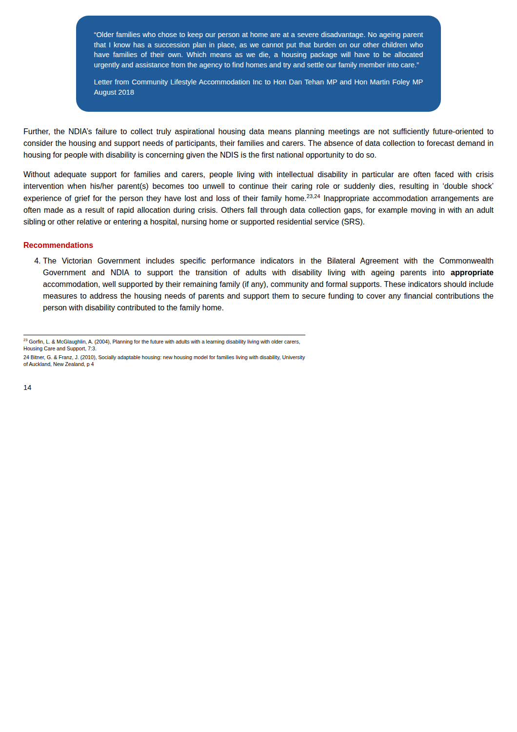“Older families who chose to keep our person at home are at a severe disadvantage. No ageing parent that I know has a succession plan in place, as we cannot put that burden on our other children who have families of their own. Which means as we die, a housing package will have to be allocated urgently and assistance from the agency to find homes and try and settle our family member into care.”
Letter from Community Lifestyle Accommodation Inc to Hon Dan Tehan MP and Hon Martin Foley MP August 2018
Further, the NDIA’s failure to collect truly aspirational housing data means planning meetings are not sufficiently future-oriented to consider the housing and support needs of participants, their families and carers. The absence of data collection to forecast demand in housing for people with disability is concerning given the NDIS is the first national opportunity to do so.
Without adequate support for families and carers, people living with intellectual disability in particular are often faced with crisis intervention when his/her parent(s) becomes too unwell to continue their caring role or suddenly dies, resulting in ‘double shock’ experience of grief for the person they have lost and loss of their family home.23,24 Inappropriate accommodation arrangements are often made as a result of rapid allocation during crisis. Others fall through data collection gaps, for example moving in with an adult sibling or other relative or entering a hospital, nursing home or supported residential service (SRS).
Recommendations
The Victorian Government includes specific performance indicators in the Bilateral Agreement with the Commonwealth Government and NDIA to support the transition of adults with disability living with ageing parents into appropriate accommodation, well supported by their remaining family (if any), community and formal supports. These indicators should include measures to address the housing needs of parents and support them to secure funding to cover any financial contributions the person with disability contributed to the family home.
23 Gorfin, L. & McGlaughlin, A. (2004), Planning for the future with adults with a learning disability living with older carers, Housing Care and Support, 7:3.
24 Bitner, G. & Franz, J. (2010), Socially adaptable housing: new housing model for families living with disability, University of Auckland, New Zealand, p 4
14